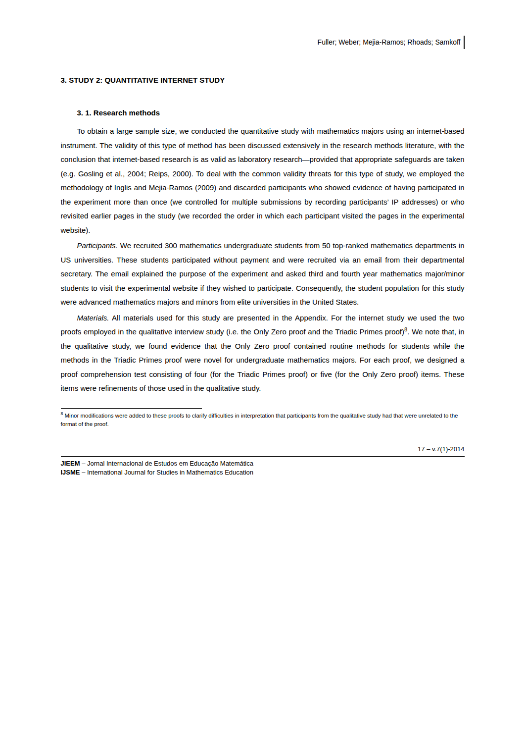Fuller; Weber; Mejia-Ramos; Rhoads; Samkoff
3. STUDY 2: QUANTITATIVE INTERNET STUDY
3. 1. Research methods
To obtain a large sample size, we conducted the quantitative study with mathematics majors using an internet-based instrument. The validity of this type of method has been discussed extensively in the research methods literature, with the conclusion that internet-based research is as valid as laboratory research—provided that appropriate safeguards are taken (e.g. Gosling et al., 2004; Reips, 2000). To deal with the common validity threats for this type of study, we employed the methodology of Inglis and Mejia-Ramos (2009) and discarded participants who showed evidence of having participated in the experiment more than once (we controlled for multiple submissions by recording participants’ IP addresses) or who revisited earlier pages in the study (we recorded the order in which each participant visited the pages in the experimental website).
Participants. We recruited 300 mathematics undergraduate students from 50 top-ranked mathematics departments in US universities. These students participated without payment and were recruited via an email from their departmental secretary. The email explained the purpose of the experiment and asked third and fourth year mathematics major/minor students to visit the experimental website if they wished to participate. Consequently, the student population for this study were advanced mathematics majors and minors from elite universities in the United States.
Materials. All materials used for this study are presented in the Appendix. For the internet study we used the two proofs employed in the qualitative interview study (i.e. the Only Zero proof and the Triadic Primes proof)8. We note that, in the qualitative study, we found evidence that the Only Zero proof contained routine methods for students while the methods in the Triadic Primes proof were novel for undergraduate mathematics majors. For each proof, we designed a proof comprehension test consisting of four (for the Triadic Primes proof) or five (for the Only Zero proof) items. These items were refinements of those used in the qualitative study.
8 Minor modifications were added to these proofs to clarify difficulties in interpretation that participants from the qualitative study had that were unrelated to the format of the proof.
17 – v.7(1)-2014
JIEEM – Jornal Internacional de Estudos em Educação Matemática
IJSME – International Journal for Studies in Mathematics Education